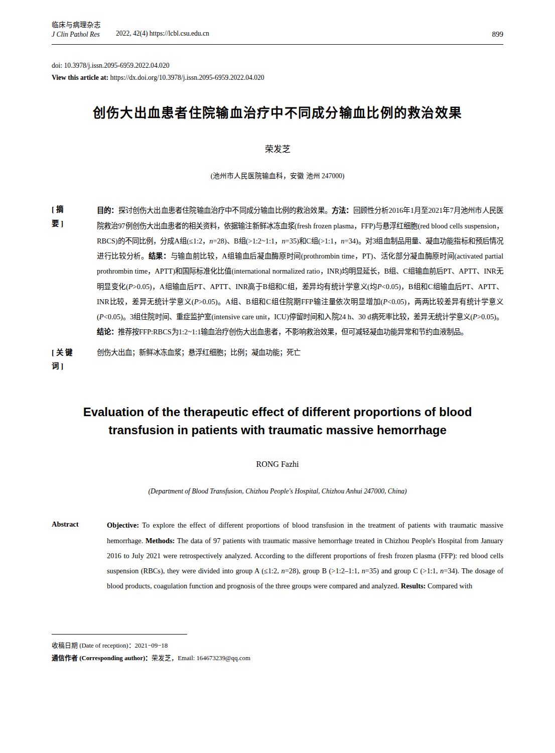临床与病理杂志 J Clin Pathol Res
2022, 42(4) https://lcbl.csu.edu.cn
899
doi: 10.3978/j.issn.2095-6959.2022.04.020
View this article at: https://dx.doi.org/10.3978/j.issn.2095-6959.2022.04.020
创伤大出血患者住院输血治疗中不同成分输血比例的救治效果
荣发芝
(池州市人民医院输血科，安徽 池州 247000)
[摘　要]
目的：探讨创伤大出血患者住院输血治疗中不同成分输血比例的救治效果。方法：回顾性分析2016年1月至2021年7月池州市人民医院救治97例创伤大出血患者的相关资料，依据输注新鲜冰冻血浆(fresh frozen plasma，FFP)与悬浮红细胞(red blood cells suspension，RBCS)的不同比例，分成A组(≤1:2，n=28)、B组(>1:2~1:1，n=35)和C组(>1:1，n=34)。对3组血制品用量、凝血功能指标和预后情况进行比较分析。结果：与输血前比较，A组输血后凝血酶原时间(prothrombin time，PT)、活化部分凝血酶原时间(activated partial prothrombin time，APTT)和国际标准化比值(international normalized ratio，INR)均明显延长，B组、C组输血前后PT、APTT、INR无明显变化(P>0.05)，A组输血后PT、APTT、INR高于B组和C组，差异均有统计学意义(均P<0.05)，B组和C组输血后PT、APTT、INR比较，差异无统计学意义(P>0.05)。A组、B组和C组住院期FFP输注量依次明显增加(P<0.05)，两两比较差异有统计学意义(P<0.05)。3组住院时间、重症监护室(intensive care unit，ICU)停留时间和入院24 h、30 d病死率比较，差异无统计学意义(P>0.05)。结论：推荐按FFP:RBCS为1:2~1:1输血治疗创伤大出血患者，不影响救治效果，但可减轻凝血功能异常和节约血液制品。
[关键词]
创伤大出血；新鲜冰冻血浆；悬浮红细胞；比例；凝血功能；死亡
Evaluation of the therapeutic effect of different proportions of blood transfusion in patients with traumatic massive hemorrhage
RONG Fazhi
(Department of Blood Transfusion, Chizhou People's Hospital, Chizhou Anhui 247000, China)
Abstract
Objective: To explore the effect of different proportions of blood transfusion in the treatment of patients with traumatic massive hemorrhage. Methods: The data of 97 patients with traumatic massive hemorrhage treated in Chizhou People's Hospital from January 2016 to July 2021 were retrospectively analyzed. According to the different proportions of fresh frozen plasma (FFP): red blood cells suspension (RBCs), they were divided into group A (≤1:2, n=28), group B (>1:2–1:1, n=35) and group C (>1:1, n=34). The dosage of blood products, coagulation function and prognosis of the three groups were compared and analyzed. Results: Compared with
收稿日期 (Date of reception)：2021−09−18
通信作者 (Corresponding author)：荣发芝，Email: 164673239@qq.com